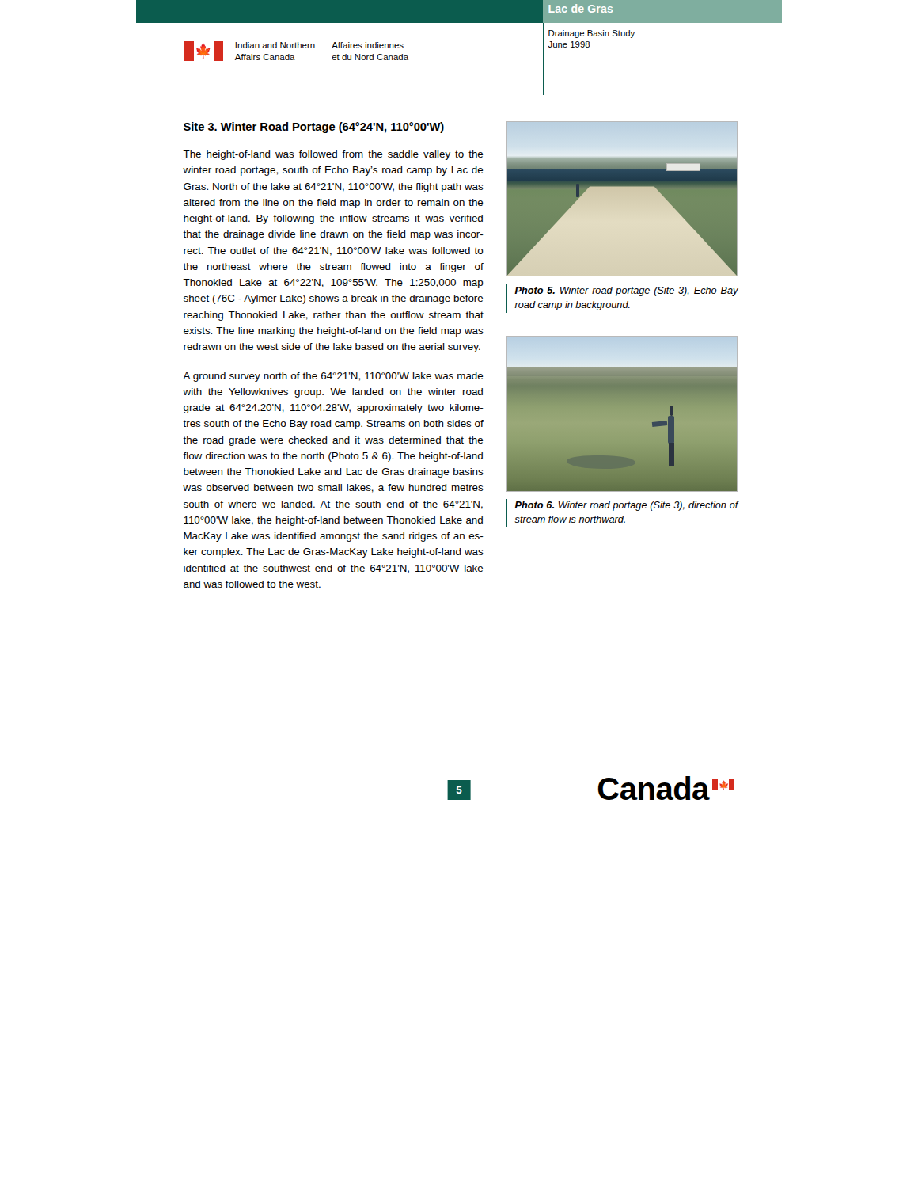Lac de Gras
Drainage Basin Study
June 1998
🍁
Indian and Northern
Affairs Canada
Affaires indiennes
et du Nord Canada
Site 3. Winter Road Portage (64°24'N, 110°00'W)
The height-of-land was followed from the saddle valley to the winter road portage, south of Echo Bay’s road camp by Lac de Gras. North of the lake at 64°21'N, 110°00'W, the flight path was altered from the line on the field map in order to remain on the height-of-land. By following the inflow streams it was verified that the drainage divide line drawn on the field map was incorrect. The outlet of the 64°21'N, 110°00'W lake was followed to the northeast where the stream flowed into a finger of Thonokied Lake at 64°22'N, 109°55'W. The 1:250,000 map sheet (76C - Aylmer Lake) shows a break in the drainage before reaching Thonokied Lake, rather than the outflow stream that exists. The line marking the height-of-land on the field map was redrawn on the west side of the lake based on the aerial survey.
A ground survey north of the 64°21'N, 110°00'W lake was made with the Yellowknives group. We landed on the winter road grade at 64°24.20'N, 110°04.28'W, approximately two kilometres south of the Echo Bay road camp. Streams on both sides of the road grade were checked and it was determined that the flow direction was to the north (Photo 5 & 6). The height-of-land between the Thonokied Lake and Lac de Gras drainage basins was observed between two small lakes, a few hundred metres south of where we landed. At the south end of the 64°21'N, 110°00'W lake, the height-of-land between Thonokied Lake and MacKay Lake was identified amongst the sand ridges of an esker complex. The Lac de Gras-MacKay Lake height-of-land was identified at the southwest end of the 64°21'N, 110°00'W lake and was followed to the west.
Photo 5. Winter road portage (Site 3), Echo Bay road camp in background.
Photo 6. Winter road portage (Site 3), direction of stream flow is northward.
5
Canada
🍁